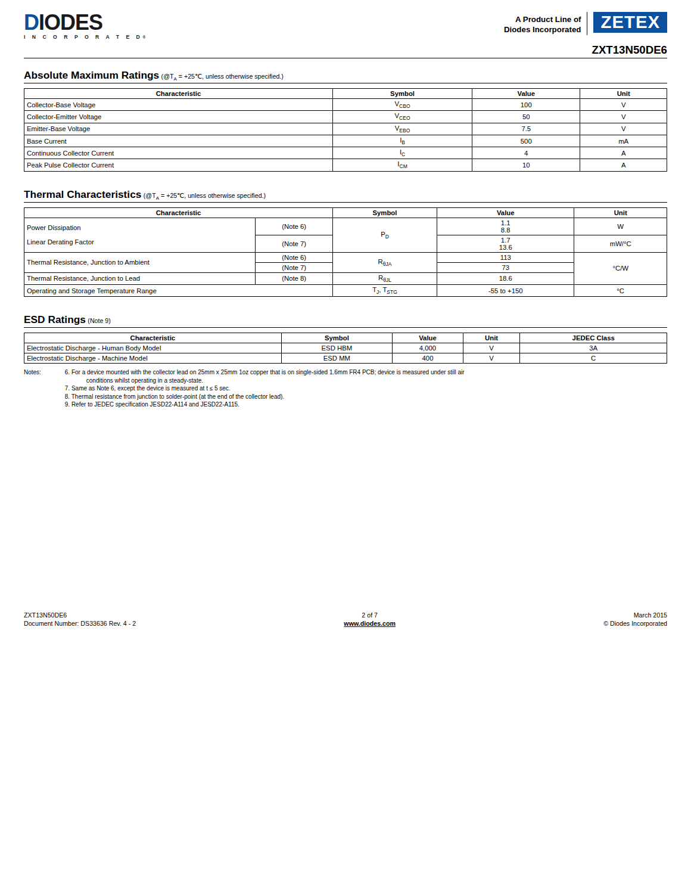DIODES
I N C O R P O R A T E D®
A Product Line of
Diodes Incorporated
ZETEX
ZXT13N50DE6
Absolute Maximum Ratings
(@TA = +25℃, unless otherwise specified.)
| Characteristic | Symbol | Value | Unit |
| --- | --- | --- | --- |
| Collector-Base Voltage | V CBO | 100 | V |
| Collector-Emitter Voltage | V CEO | 50 | V |
| Emitter-Base Voltage | V EBO | 7.5 | V |
| Base Current | I B | 500 | mA |
| Continuous Collector Current | I C | 4 | A |
| Peak Pulse Collector Current | I CM | 10 | A |
Thermal Characteristics
(@TA = +25℃, unless otherwise specified.)
| Characteristic | Symbol | Value | Unit |
| --- | --- | --- | --- |
| Power Dissipation Linear Derating Factor | (Note 6) | P D | 1.1 8.8 | W |
| (Note 7) | 1.7 13.6 | mW/°C |
| Thermal Resistance, Junction to Ambient | (Note 6) | R θJA | 113 | °C/W |
| (Note 7) | 73 |
| Thermal Resistance, Junction to Lead | (Note 8) | R θJL | 18.6 |
| Operating and Storage Temperature Range | T J , T STG | -55 to +150 | °C |
ESD Ratings
(Note 9)
| Characteristic | Symbol | Value | Unit | JEDEC Class |
| --- | --- | --- | --- | --- |
| Electrostatic Discharge - Human Body Model | ESD HBM | 4,000 | V | 3A |
| Electrostatic Discharge - Machine Model | ESD MM | 400 | V | C |
Notes:
6. For a device mounted with the collector lead on 25mm x 25mm 1oz copper that is on single-sided 1.6mm FR4 PCB; device is measured under still airconditions whilst operating in a steady-state.
7. Same as Note 6, except the device is measured at t ≤ 5 sec.
8. Thermal resistance from junction to solder-point (at the end of the collector lead).
9. Refer to JEDEC specification JESD22-A114 and JESD22-A115.
ZXT13N50DE6
Document Number: DS33636 Rev. 4 - 2
2 of 7
www.diodes.com
March 2015
© Diodes Incorporated